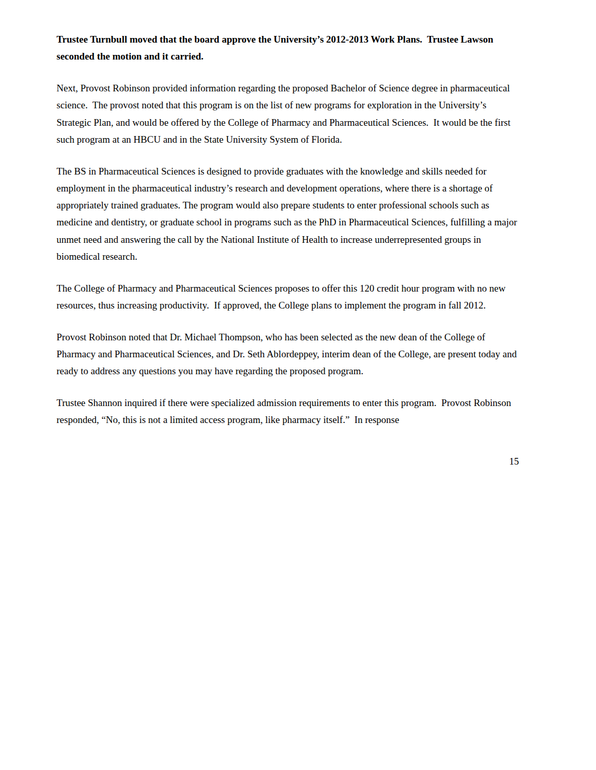Trustee Turnbull moved that the board approve the University’s 2012-2013 Work Plans. Trustee Lawson seconded the motion and it carried.
Next, Provost Robinson provided information regarding the proposed Bachelor of Science degree in pharmaceutical science. The provost noted that this program is on the list of new programs for exploration in the University’s Strategic Plan, and would be offered by the College of Pharmacy and Pharmaceutical Sciences. It would be the first such program at an HBCU and in the State University System of Florida.
The BS in Pharmaceutical Sciences is designed to provide graduates with the knowledge and skills needed for employment in the pharmaceutical industry’s research and development operations, where there is a shortage of appropriately trained graduates. The program would also prepare students to enter professional schools such as medicine and dentistry, or graduate school in programs such as the PhD in Pharmaceutical Sciences, fulfilling a major unmet need and answering the call by the National Institute of Health to increase underrepresented groups in biomedical research.
The College of Pharmacy and Pharmaceutical Sciences proposes to offer this 120 credit hour program with no new resources, thus increasing productivity. If approved, the College plans to implement the program in fall 2012.
Provost Robinson noted that Dr. Michael Thompson, who has been selected as the new dean of the College of Pharmacy and Pharmaceutical Sciences, and Dr. Seth Ablordeppey, interim dean of the College, are present today and ready to address any questions you may have regarding the proposed program.
Trustee Shannon inquired if there were specialized admission requirements to enter this program. Provost Robinson responded, “No, this is not a limited access program, like pharmacy itself.” In response
15